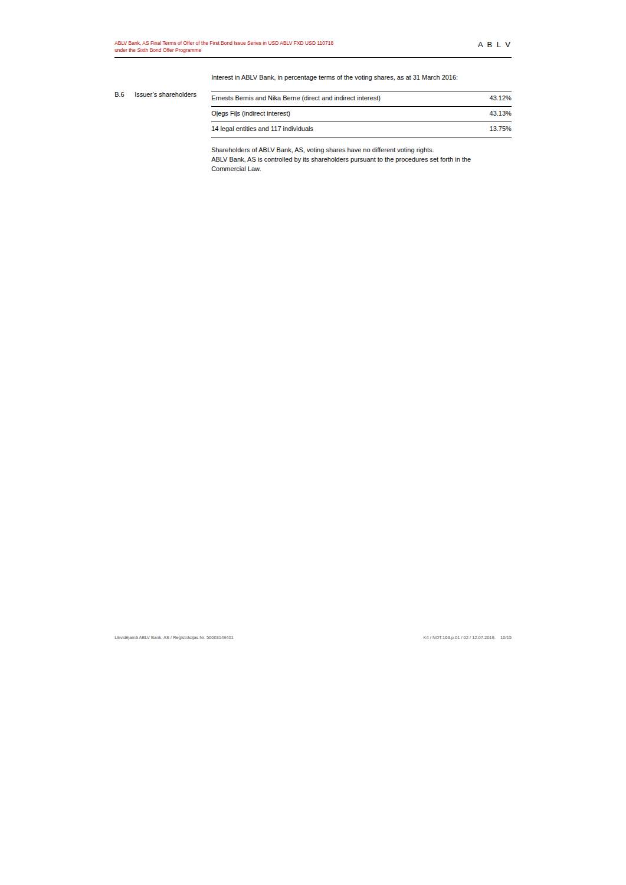ABLV Bank, AS Final Terms of Offer of the First Bond Issue Series in USD ABLV FXD USD 110718
under the Sixth Bond Offer Programme
A B L V
Interest in ABLV Bank, in percentage terms of the voting shares, as at 31 March 2016:
B.6
Issuer’s shareholders
| Ernests Bernis and Nika Berne (direct and indirect interest) | 43.12% |
| Oļegs Fiļs (indirect interest) | 43.13% |
| 14 legal entities and 117 individuals | 13.75% |
Shareholders of ABLV Bank, AS, voting shares have no different voting rights.
ABLV Bank, AS is controlled by its shareholders pursuant to the procedures set forth in the
Commercial Law.
Likvidējamā ABLV Bank, AS / Reģistrācijas Nr. 50003149401
K4 / NOT.163.p.01 / 02 / 12.07.2019. 10/15